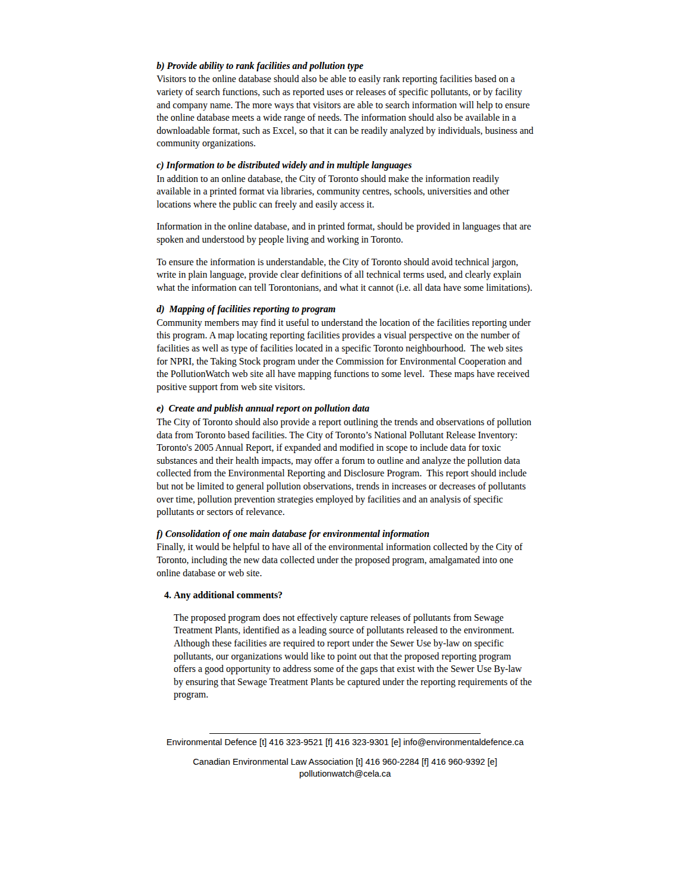b) Provide ability to rank facilities and pollution type
Visitors to the online database should also be able to easily rank reporting facilities based on a variety of search functions, such as reported uses or releases of specific pollutants, or by facility and company name. The more ways that visitors are able to search information will help to ensure the online database meets a wide range of needs. The information should also be available in a downloadable format, such as Excel, so that it can be readily analyzed by individuals, business and community organizations.
c) Information to be distributed widely and in multiple languages
In addition to an online database, the City of Toronto should make the information readily available in a printed format via libraries, community centres, schools, universities and other locations where the public can freely and easily access it.
Information in the online database, and in printed format, should be provided in languages that are spoken and understood by people living and working in Toronto.
To ensure the information is understandable, the City of Toronto should avoid technical jargon, write in plain language, provide clear definitions of all technical terms used, and clearly explain what the information can tell Torontonians, and what it cannot (i.e. all data have some limitations).
d) Mapping of facilities reporting to program
Community members may find it useful to understand the location of the facilities reporting under this program. A map locating reporting facilities provides a visual perspective on the number of facilities as well as type of facilities located in a specific Toronto neighbourhood. The web sites for NPRI, the Taking Stock program under the Commission for Environmental Cooperation and the PollutionWatch web site all have mapping functions to some level. These maps have received positive support from web site visitors.
e) Create and publish annual report on pollution data
The City of Toronto should also provide a report outlining the trends and observations of pollution data from Toronto based facilities. The City of Toronto’s National Pollutant Release Inventory: Toronto's 2005 Annual Report, if expanded and modified in scope to include data for toxic substances and their health impacts, may offer a forum to outline and analyze the pollution data collected from the Environmental Reporting and Disclosure Program. This report should include but not be limited to general pollution observations, trends in increases or decreases of pollutants over time, pollution prevention strategies employed by facilities and an analysis of specific pollutants or sectors of relevance.
f) Consolidation of one main database for environmental information
Finally, it would be helpful to have all of the environmental information collected by the City of Toronto, including the new data collected under the proposed program, amalgamated into one online database or web site.
Any additional comments?
The proposed program does not effectively capture releases of pollutants from Sewage Treatment Plants, identified as a leading source of pollutants released to the environment. Although these facilities are required to report under the Sewer Use by-law on specific pollutants, our organizations would like to point out that the proposed reporting program offers a good opportunity to address some of the gaps that exist with the Sewer Use By-law by ensuring that Sewage Treatment Plants be captured under the reporting requirements of the program.
Environmental Defence [t] 416 323-9521 [f] 416 323-9301 [e] info@environmentaldefence.ca
Canadian Environmental Law Association [t] 416 960-2284 [f] 416 960-9392 [e] pollutionwatch@cela.ca